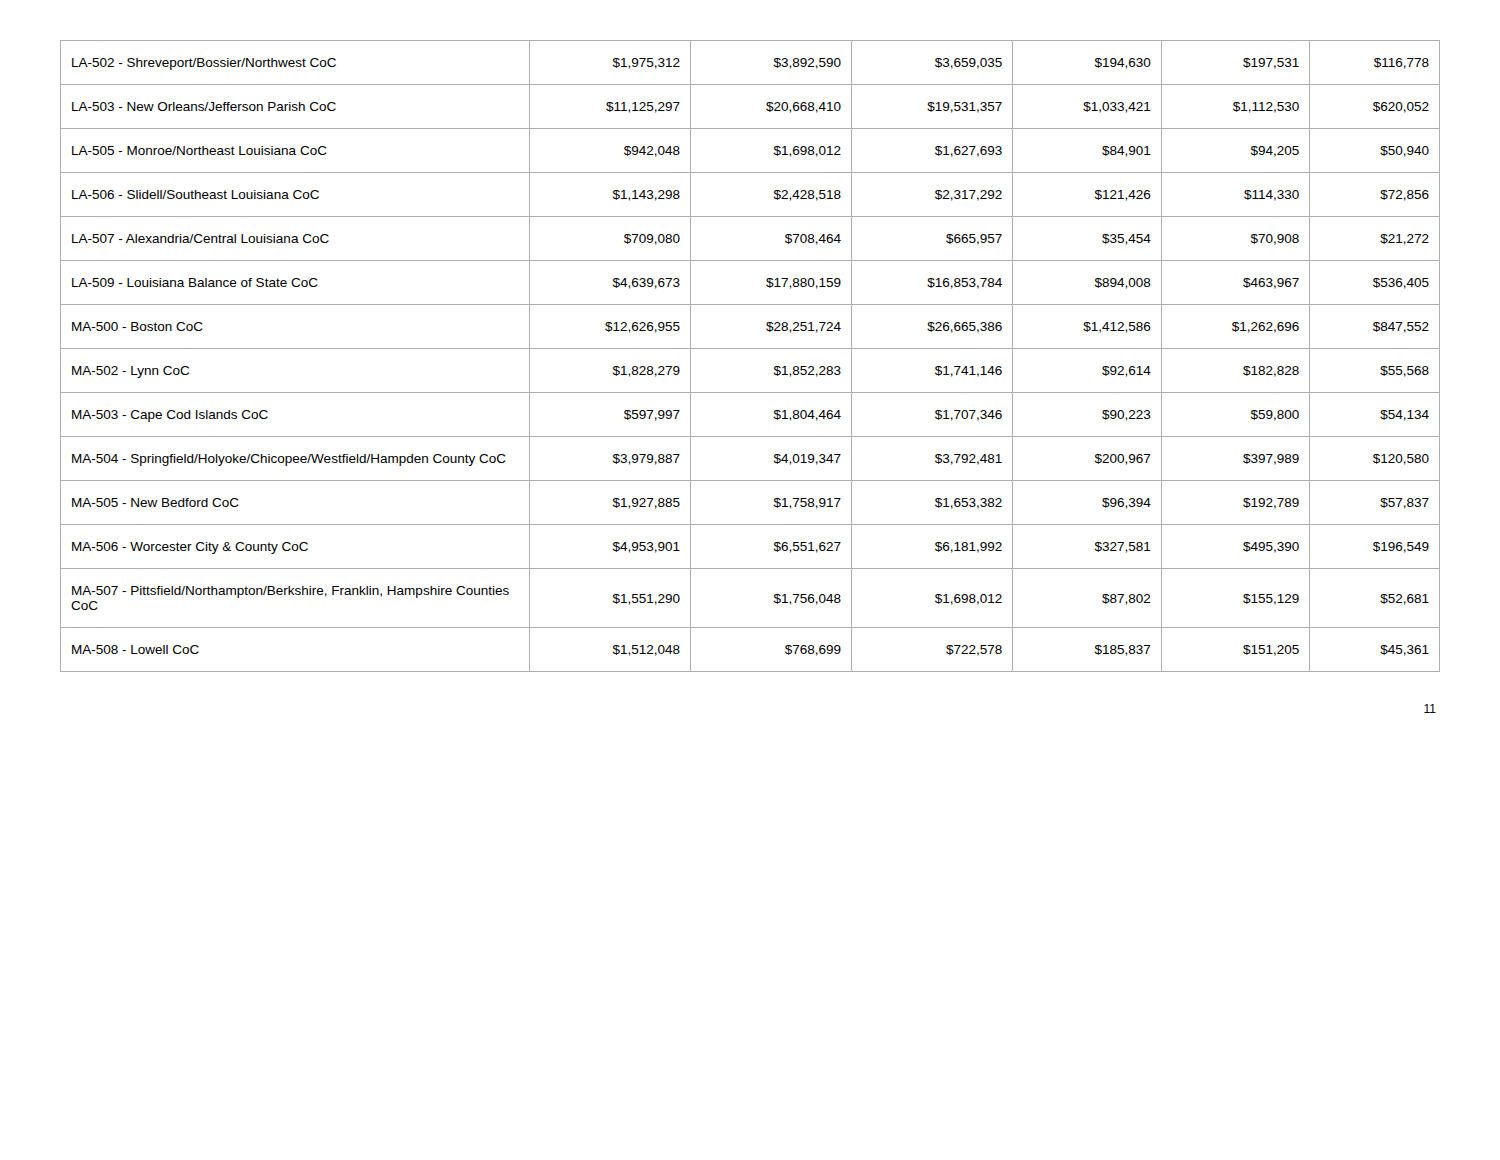| LA-502 - Shreveport/Bossier/Northwest CoC | $1,975,312 | $3,892,590 | $3,659,035 | $194,630 | $197,531 | $116,778 |
| LA-503 - New Orleans/Jefferson Parish CoC | $11,125,297 | $20,668,410 | $19,531,357 | $1,033,421 | $1,112,530 | $620,052 |
| LA-505 - Monroe/Northeast Louisiana CoC | $942,048 | $1,698,012 | $1,627,693 | $84,901 | $94,205 | $50,940 |
| LA-506 - Slidell/Southeast Louisiana CoC | $1,143,298 | $2,428,518 | $2,317,292 | $121,426 | $114,330 | $72,856 |
| LA-507 - Alexandria/Central Louisiana CoC | $709,080 | $708,464 | $665,957 | $35,454 | $70,908 | $21,272 |
| LA-509 - Louisiana Balance of State CoC | $4,639,673 | $17,880,159 | $16,853,784 | $894,008 | $463,967 | $536,405 |
| MA-500 - Boston CoC | $12,626,955 | $28,251,724 | $26,665,386 | $1,412,586 | $1,262,696 | $847,552 |
| MA-502 - Lynn CoC | $1,828,279 | $1,852,283 | $1,741,146 | $92,614 | $182,828 | $55,568 |
| MA-503 - Cape Cod Islands CoC | $597,997 | $1,804,464 | $1,707,346 | $90,223 | $59,800 | $54,134 |
| MA-504 - Springfield/Holyoke/Chicopee/Westfield/Hampden County CoC | $3,979,887 | $4,019,347 | $3,792,481 | $200,967 | $397,989 | $120,580 |
| MA-505 - New Bedford CoC | $1,927,885 | $1,758,917 | $1,653,382 | $96,394 | $192,789 | $57,837 |
| MA-506 - Worcester City & County CoC | $4,953,901 | $6,551,627 | $6,181,992 | $327,581 | $495,390 | $196,549 |
| MA-507 - Pittsfield/Northampton/Berkshire, Franklin, Hampshire Counties CoC | $1,551,290 | $1,756,048 | $1,698,012 | $87,802 | $155,129 | $52,681 |
| MA-508 - Lowell CoC | $1,512,048 | $768,699 | $722,578 | $185,837 | $151,205 | $45,361 |
11